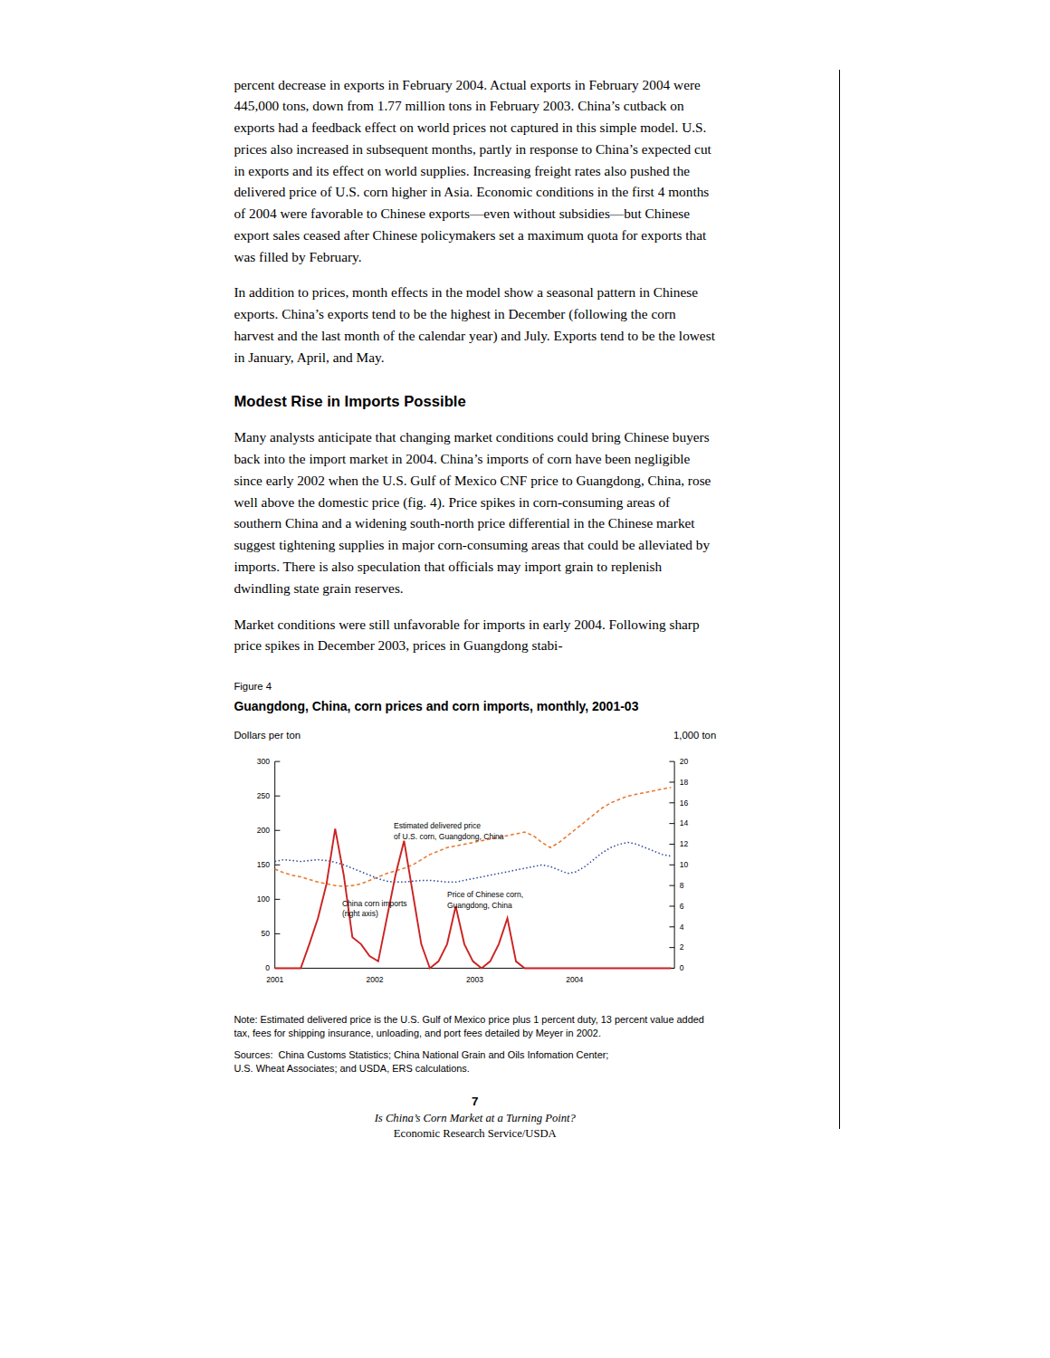percent decrease in exports in February 2004. Actual exports in February 2004 were 445,000 tons, down from 1.77 million tons in February 2003. China’s cutback on exports had a feedback effect on world prices not captured in this simple model. U.S. prices also increased in subsequent months, partly in response to China’s expected cut in exports and its effect on world supplies. Increasing freight rates also pushed the delivered price of U.S. corn higher in Asia. Economic conditions in the first 4 months of 2004 were favorable to Chinese exports—even without subsidies—but Chinese export sales ceased after Chinese policymakers set a maximum quota for exports that was filled by February.
In addition to prices, month effects in the model show a seasonal pattern in Chinese exports. China’s exports tend to be the highest in December (following the corn harvest and the last month of the calendar year) and July. Exports tend to be the lowest in January, April, and May.
Modest Rise in Imports Possible
Many analysts anticipate that changing market conditions could bring Chinese buyers back into the import market in 2004. China’s imports of corn have been negligible since early 2002 when the U.S. Gulf of Mexico CNF price to Guangdong, China, rose well above the domestic price (fig. 4). Price spikes in corn-consuming areas of southern China and a widening south-north price differential in the Chinese market suggest tightening supplies in major corn-consuming areas that could be alleviated by imports. There is also speculation that officials may import grain to replenish dwindling state grain reserves.
Market conditions were still unfavorable for imports in early 2004. Following sharp price spikes in December 2003, prices in Guangdong stabi-
Figure 4
Guangdong, China, corn prices and corn imports, monthly, 2001-03
Dollars per ton 1,000 ton
0 50 100 150 200 250 300 0 2 4 6 8 10 12 14 16 18 20 2001 2002 2003 2004 Estimated delivered price of U.S. corn, Guangdong, China Price of Chinese corn, Guangdong, China China corn imports (right axis)
Note: Estimated delivered price is the U.S. Gulf of Mexico price plus 1 percent duty, 13 percent value added tax, fees for shipping insurance, unloading, and port fees detailed by Meyer in 2002.
Sources: China Customs Statistics; China National Grain and Oils Infomation Center;
U.S. Wheat Associates; and USDA, ERS calculations.
7
Is China’s Corn Market at a Turning Point?
Economic Research Service/USDA